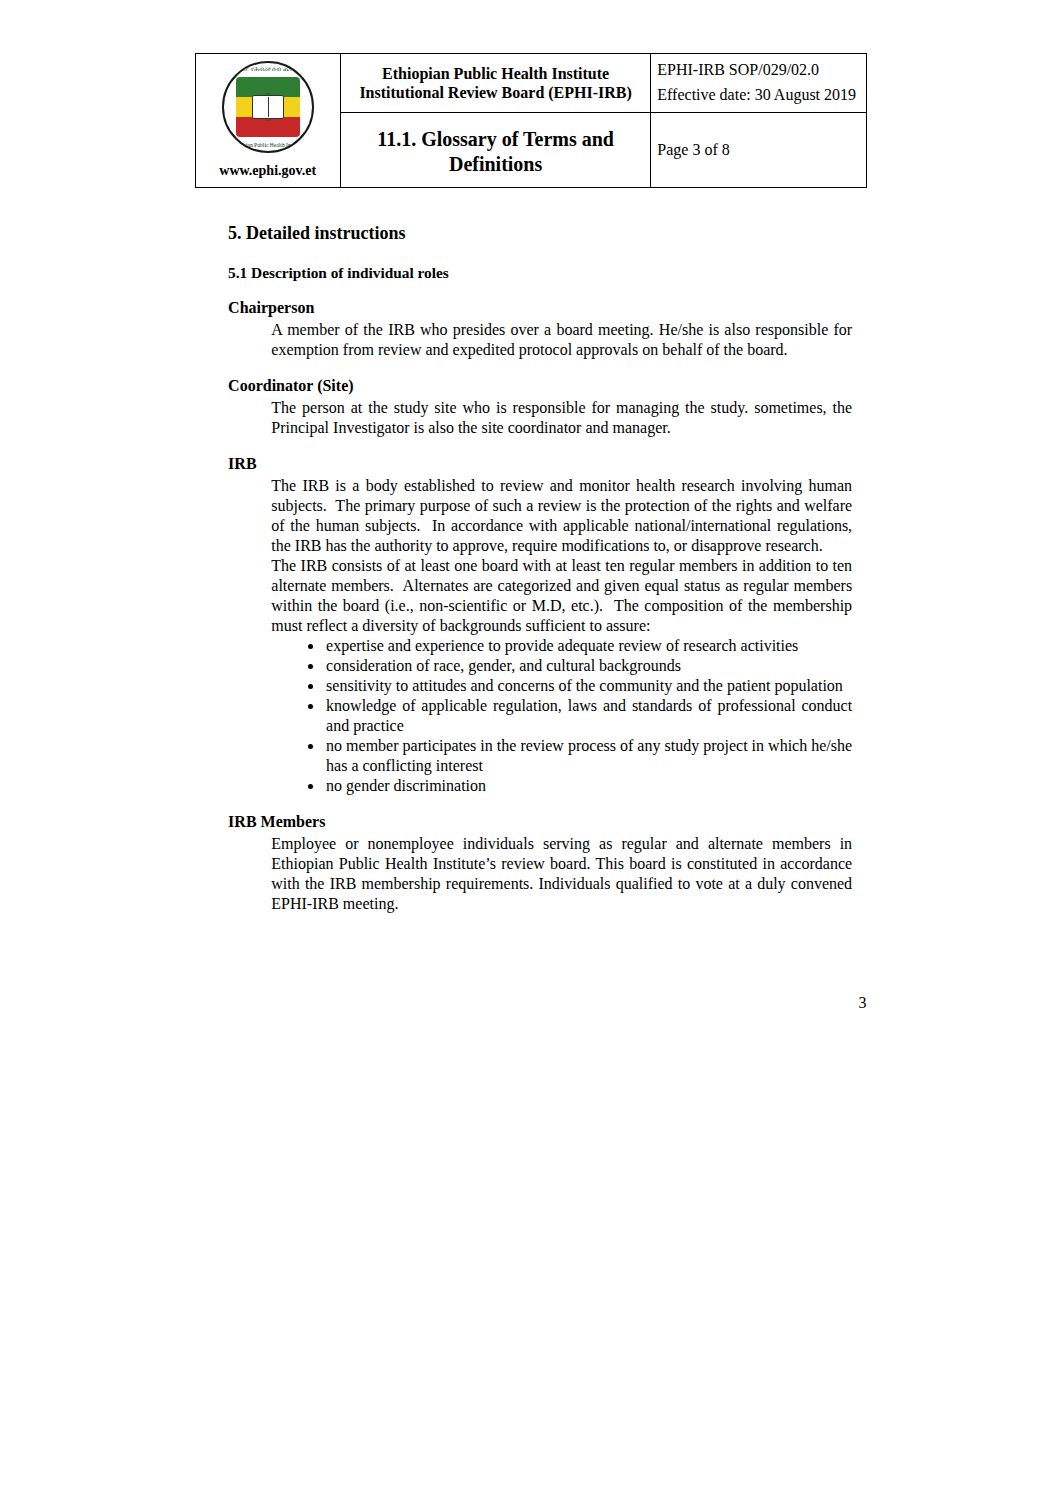| የኢትዮጵያ የሕብረተሰብ ጤና ኢንስቲትዩት Ethiopian Public Health Institute www.ephi.gov.et | Ethiopian Public Health Institute Institutional Review Board (EPHI-IRB) | EPHI-IRB SOP/029/02.0 Effective date: 30 August 2019 |
| 11.1. Glossary of Terms and Definitions | Page 3 of 8 |
5. Detailed instructions
5.1 Description of individual roles
Chairperson
A member of the IRB who presides over a board meeting. He/she is also responsible for exemption from review and expedited protocol approvals on behalf of the board.
Coordinator (Site)
The person at the study site who is responsible for managing the study. sometimes, the Principal Investigator is also the site coordinator and manager.
IRB
The IRB is a body established to review and monitor health research involving human subjects. The primary purpose of such a review is the protection of the rights and welfare of the human subjects. In accordance with applicable national/international regulations, the IRB has the authority to approve, require modifications to, or disapprove research.
The IRB consists of at least one board with at least ten regular members in addition to ten alternate members. Alternates are categorized and given equal status as regular members within the board (i.e., non-scientific or M.D, etc.). The composition of the membership must reflect a diversity of backgrounds sufficient to assure:
expertise and experience to provide adequate review of research activities
consideration of race, gender, and cultural backgrounds
sensitivity to attitudes and concerns of the community and the patient population
knowledge of applicable regulation, laws and standards of professional conduct and practice
no member participates in the review process of any study project in which he/she has a conflicting interest
no gender discrimination
IRB Members
Employee or nonemployee individuals serving as regular and alternate members in Ethiopian Public Health Institute’s review board. This board is constituted in accordance with the IRB membership requirements. Individuals qualified to vote at a duly convened EPHI-IRB meeting.
3